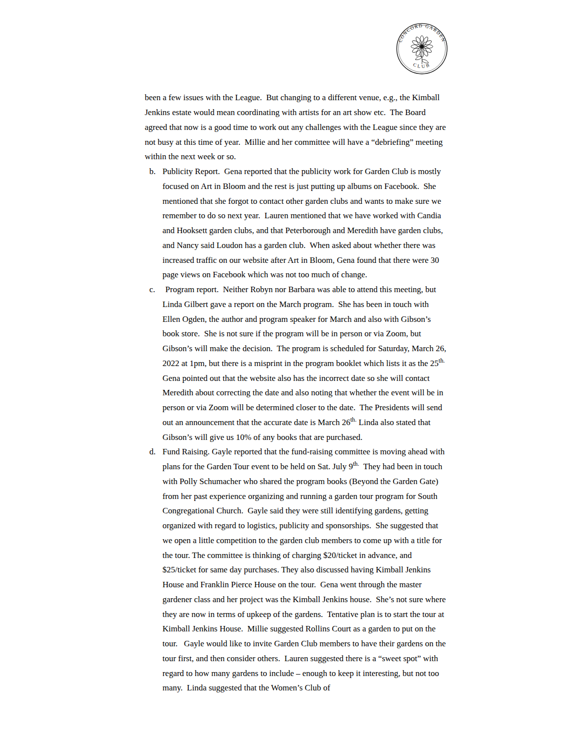CONCORD GARDEN CLUB
been a few issues with the League. But changing to a different venue, e.g., the Kimball Jenkins estate would mean coordinating with artists for an art show etc. The Board agreed that now is a good time to work out any challenges with the League since they are not busy at this time of year. Millie and her committee will have a “debriefing” meeting within the next week or so.
b. Publicity Report. Gena reported that the publicity work for Garden Club is mostly focused on Art in Bloom and the rest is just putting up albums on Facebook. She mentioned that she forgot to contact other garden clubs and wants to make sure we remember to do so next year. Lauren mentioned that we have worked with Candia and Hooksett garden clubs, and that Peterborough and Meredith have garden clubs, and Nancy said Loudon has a garden club. When asked about whether there was increased traffic on our website after Art in Bloom, Gena found that there were 30 page views on Facebook which was not too much of change.
c. Program report. Neither Robyn nor Barbara was able to attend this meeting, but Linda Gilbert gave a report on the March program. She has been in touch with Ellen Ogden, the author and program speaker for March and also with Gibson’s book store. She is not sure if the program will be in person or via Zoom, but Gibson’s will make the decision. The program is scheduled for Saturday, March 26, 2022 at 1pm, but there is a misprint in the program booklet which lists it as the 25th. Gena pointed out that the website also has the incorrect date so she will contact Meredith about correcting the date and also noting that whether the event will be in person or via Zoom will be determined closer to the date. The Presidents will send out an announcement that the accurate date is March 26th. Linda also stated that Gibson’s will give us 10% of any books that are purchased.
d. Fund Raising. Gayle reported that the fund-raising committee is moving ahead with plans for the Garden Tour event to be held on Sat. July 9th. They had been in touch with Polly Schumacher who shared the program books (Beyond the Garden Gate) from her past experience organizing and running a garden tour program for South Congregational Church. Gayle said they were still identifying gardens, getting organized with regard to logistics, publicity and sponsorships. She suggested that we open a little competition to the garden club members to come up with a title for the tour. The committee is thinking of charging $20/ticket in advance, and $25/ticket for same day purchases. They also discussed having Kimball Jenkins House and Franklin Pierce House on the tour. Gena went through the master gardener class and her project was the Kimball Jenkins house. She’s not sure where they are now in terms of upkeep of the gardens. Tentative plan is to start the tour at Kimball Jenkins House. Millie suggested Rollins Court as a garden to put on the tour. Gayle would like to invite Garden Club members to have their gardens on the tour first, and then consider others. Lauren suggested there is a “sweet spot” with regard to how many gardens to include – enough to keep it interesting, but not too many. Linda suggested that the Women’s Club of